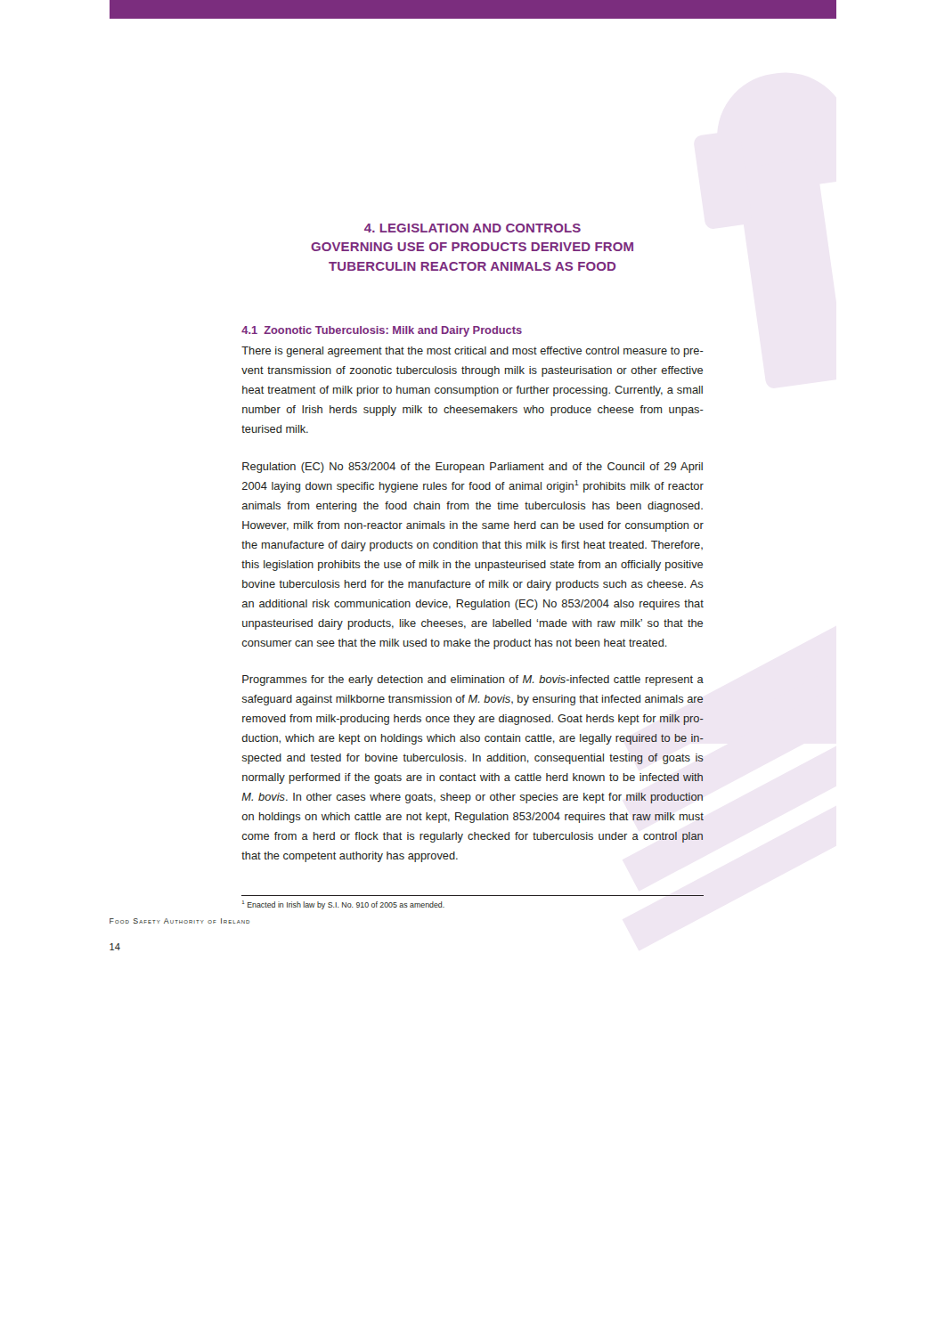4. Legislation and Controls
Governing Use of Products Derived from
Tuberculin Reactor Animals as Food
4.1 Zoonotic Tuberculosis: Milk and Dairy Products
There is general agreement that the most critical and most effective control measure to prevent transmission of zoonotic tuberculosis through milk is pasteurisation or other effective heat treatment of milk prior to human consumption or further processing. Currently, a small number of Irish herds supply milk to cheesemakers who produce cheese from unpasteurised milk.
Regulation (EC) No 853/2004 of the European Parliament and of the Council of 29 April 2004 laying down specific hygiene rules for food of animal origin1 prohibits milk of reactor animals from entering the food chain from the time tuberculosis has been diagnosed. However, milk from non-reactor animals in the same herd can be used for consumption or the manufacture of dairy products on condition that this milk is first heat treated. Therefore, this legislation prohibits the use of milk in the unpasteurised state from an officially positive bovine tuberculosis herd for the manufacture of milk or dairy products such as cheese. As an additional risk communication device, Regulation (EC) No 853/2004 also requires that unpasteurised dairy products, like cheeses, are labelled ‘made with raw milk’ so that the consumer can see that the milk used to make the product has not been heat treated.
Programmes for the early detection and elimination of M. bovis-infected cattle represent a safeguard against milkborne transmission of M. bovis, by ensuring that infected animals are removed from milk-producing herds once they are diagnosed. Goat herds kept for milk production, which are kept on holdings which also contain cattle, are legally required to be inspected and tested for bovine tuberculosis. In addition, consequential testing of goats is normally performed if the goats are in contact with a cattle herd known to be infected with M. bovis. In other cases where goats, sheep or other species are kept for milk production on holdings on which cattle are not kept, Regulation 853/2004 requires that raw milk must come from a herd or flock that is regularly checked for tuberculosis under a control plan that the competent authority has approved.
1 Enacted in Irish law by S.I. No. 910 of 2005 as amended.
Food Safety Authority of Ireland
14